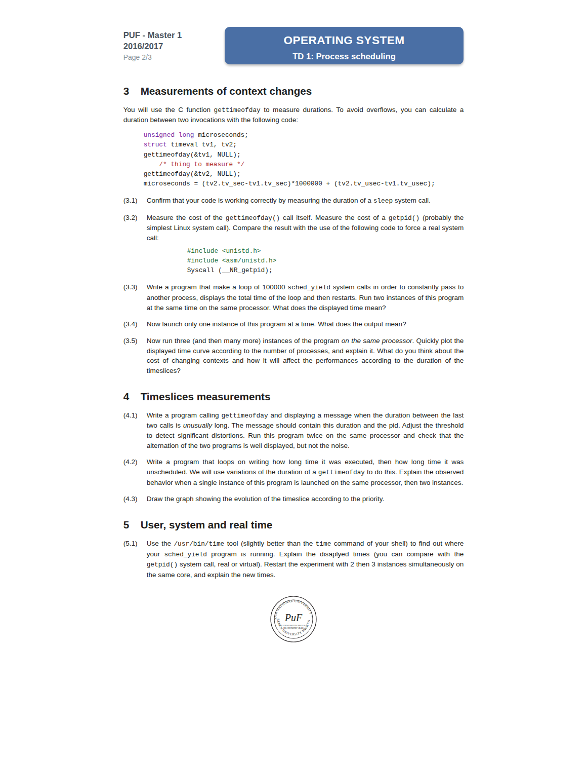PUF - Master 1
2016/2017
Page 2/3
OPERATING SYSTEM
TD 1: Process scheduling
3 Measurements of context changes
You will use the C function gettimeofday to measure durations. To avoid overflows, you can calculate a duration between two invocations with the following code:
unsigned long microseconds;
struct timeval tv1, tv2;
gettimeofday(&tv1, NULL);
    /* thing to measure */
gettimeofday(&tv2, NULL);
microseconds = (tv2.tv_sec-tv1.tv_sec)*1000000 + (tv2.tv_usec-tv1.tv_usec);
(3.1)
Confirm that your code is working correctly by measuring the duration of a sleep system call.
(3.2)
Measure the cost of the gettimeofday() call itself. Measure the cost of a getpid() (probably the simplest Linux system call). Compare the result with the use of the following code to force a real system call:
#include <unistd.h>
#include <asm/unistd.h>
Syscall (__NR_getpid);
(3.3)
Write a program that make a loop of 100000 sched_yield system calls in order to constantly pass to another process, displays the total time of the loop and then restarts. Run two instances of this program at the same time on the same processor. What does the displayed time mean?
(3.4)
Now launch only one instance of this program at a time. What does the output mean?
(3.5)
Now run three (and then many more) instances of the program on the same processor. Quickly plot the displayed time curve according to the number of processes, and explain it. What do you think about the cost of changing contexts and how it will affect the performances according to the duration of the timeslices?
4 Timeslices measurements
(4.1)
Write a program calling gettimeofday and displaying a message when the duration between the last two calls is unusually long. The message should contain this duration and the pid. Adjust the threshold to detect significant distortions. Run this program twice on the same processor and check that the alternation of the two programs is well displayed, but not the noise.
(4.2)
Write a program that loops on writing how long time it was executed, then how long time it was unscheduled. We will use variations of the duration of a gettimeofday to do this. Explain the observed behavior when a single instance of this program is launched on the same processor, then two instances.
(4.3)
Draw the graph showing the evolution of the timeslice according to the priority.
5 User, system and real time
(5.1)
Use the /usr/bin/time tool (slightly better than the time command of your shell) to find out where your sched_yield program is running. Explain the disaplyed times (you can compare with the getpid() system call, real or virtual). Restart the experiment with 2 then 3 instances simultaneously on the same core, and explain the new times.
VIETNAM NATIONAL UNIVERSITY - HCMC FRENCH UNIVERSITY PROGRAM PuF PUF UNIVERSITIES PROGRAM HO CHI MINH VILLE